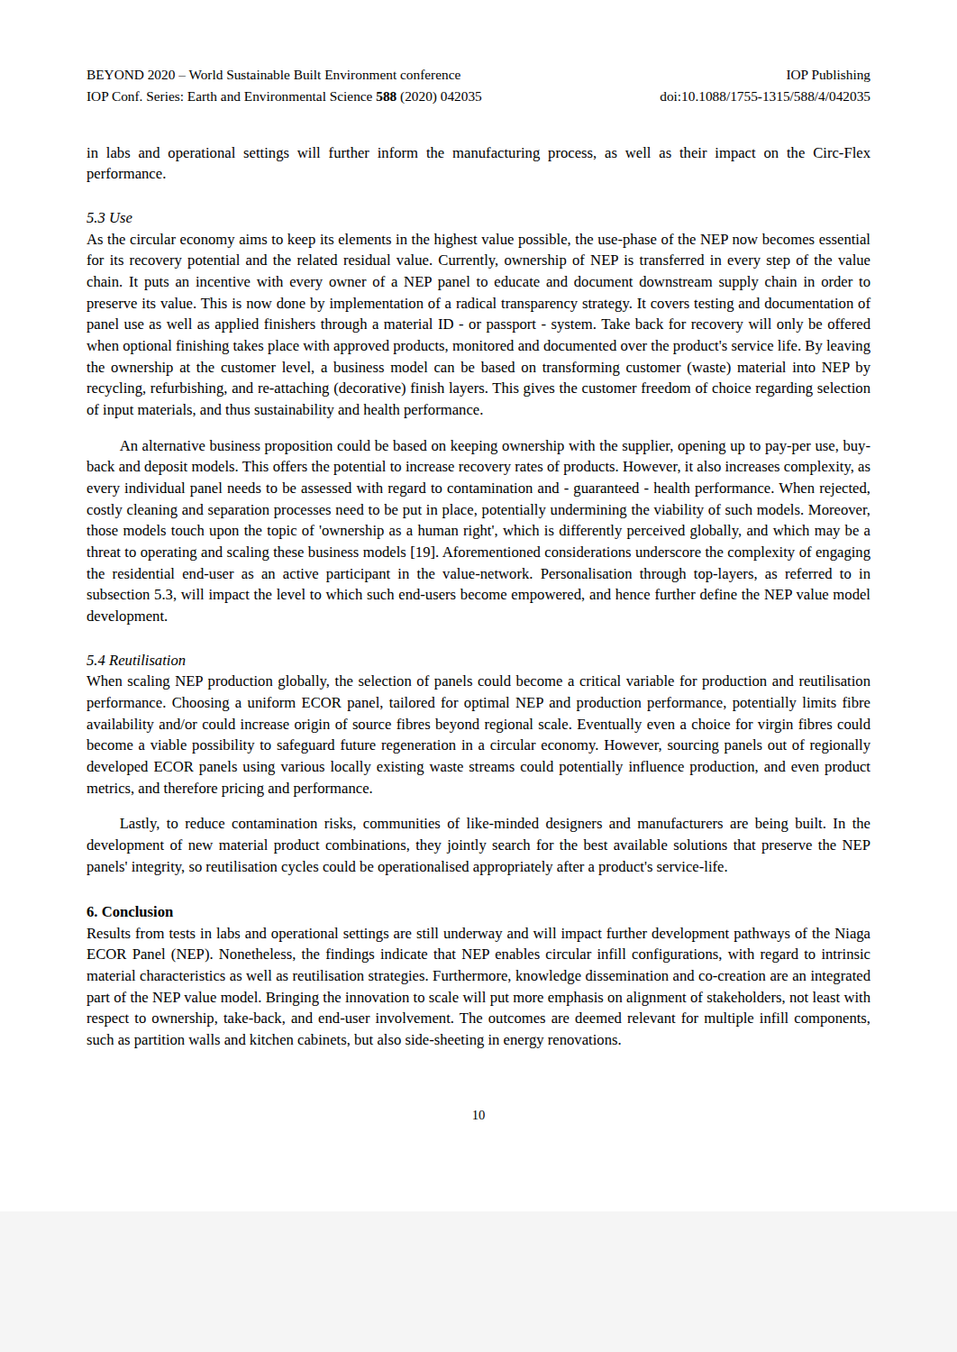BEYOND 2020 – World Sustainable Built Environment conference IOP Publishing
IOP Conf. Series: Earth and Environmental Science 588 (2020) 042035 doi:10.1088/1755-1315/588/4/042035
in labs and operational settings will further inform the manufacturing process, as well as their impact on the Circ-Flex performance.
5.3 Use
As the circular economy aims to keep its elements in the highest value possible, the use-phase of the NEP now becomes essential for its recovery potential and the related residual value. Currently, ownership of NEP is transferred in every step of the value chain. It puts an incentive with every owner of a NEP panel to educate and document downstream supply chain in order to preserve its value. This is now done by implementation of a radical transparency strategy. It covers testing and documentation of panel use as well as applied finishers through a material ID - or passport - system. Take back for recovery will only be offered when optional finishing takes place with approved products, monitored and documented over the product's service life. By leaving the ownership at the customer level, a business model can be based on transforming customer (waste) material into NEP by recycling, refurbishing, and re-attaching (decorative) finish layers. This gives the customer freedom of choice regarding selection of input materials, and thus sustainability and health performance.
An alternative business proposition could be based on keeping ownership with the supplier, opening up to pay-per use, buy-back and deposit models. This offers the potential to increase recovery rates of products. However, it also increases complexity, as every individual panel needs to be assessed with regard to contamination and - guaranteed - health performance. When rejected, costly cleaning and separation processes need to be put in place, potentially undermining the viability of such models. Moreover, those models touch upon the topic of 'ownership as a human right', which is differently perceived globally, and which may be a threat to operating and scaling these business models [19]. Aforementioned considerations underscore the complexity of engaging the residential end-user as an active participant in the value-network. Personalisation through top-layers, as referred to in subsection 5.3, will impact the level to which such end-users become empowered, and hence further define the NEP value model development.
5.4 Reutilisation
When scaling NEP production globally, the selection of panels could become a critical variable for production and reutilisation performance. Choosing a uniform ECOR panel, tailored for optimal NEP and production performance, potentially limits fibre availability and/or could increase origin of source fibres beyond regional scale. Eventually even a choice for virgin fibres could become a viable possibility to safeguard future regeneration in a circular economy. However, sourcing panels out of regionally developed ECOR panels using various locally existing waste streams could potentially influence production, and even product metrics, and therefore pricing and performance.
Lastly, to reduce contamination risks, communities of like-minded designers and manufacturers are being built. In the development of new material product combinations, they jointly search for the best available solutions that preserve the NEP panels' integrity, so reutilisation cycles could be operationalised appropriately after a product's service-life.
6. Conclusion
Results from tests in labs and operational settings are still underway and will impact further development pathways of the Niaga ECOR Panel (NEP). Nonetheless, the findings indicate that NEP enables circular infill configurations, with regard to intrinsic material characteristics as well as reutilisation strategies. Furthermore, knowledge dissemination and co-creation are an integrated part of the NEP value model. Bringing the innovation to scale will put more emphasis on alignment of stakeholders, not least with respect to ownership, take-back, and end-user involvement. The outcomes are deemed relevant for multiple infill components, such as partition walls and kitchen cabinets, but also side-sheeting in energy renovations.
10